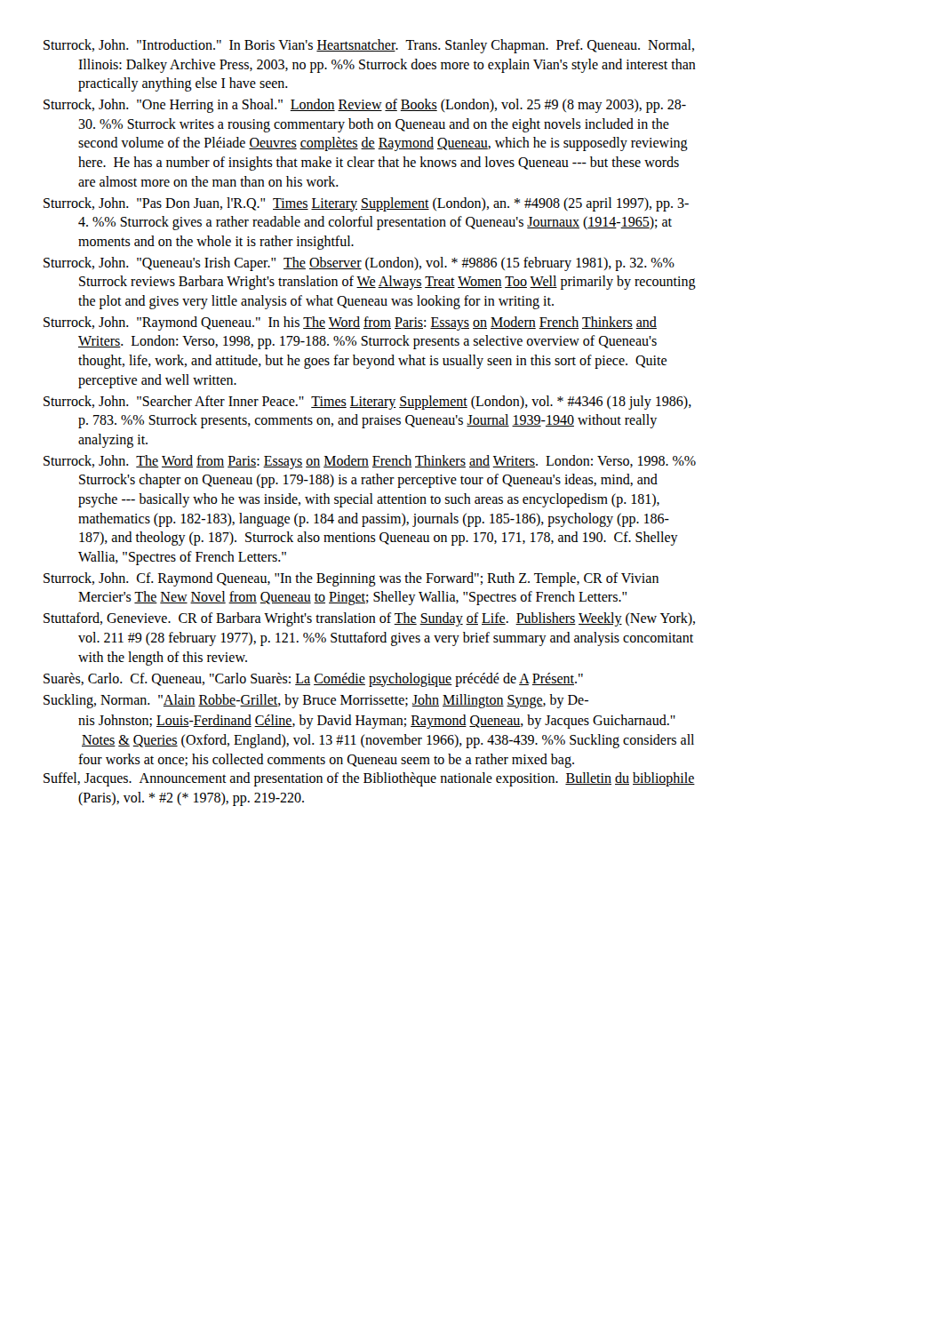Sturrock, John. "Introduction." In Boris Vian's Heartsnatcher. Trans. Stanley Chapman. Pref. Queneau. Normal, Illinois: Dalkey Archive Press, 2003, no pp. %% Sturrock does more to explain Vian's style and interest than practically anything else I have seen.
Sturrock, John. "One Herring in a Shoal." London Review of Books (London), vol. 25 #9 (8 may 2003), pp. 28-30. %% Sturrock writes a rousing commentary both on Queneau and on the eight novels included in the second volume of the Pléiade Oeuvres complètes de Raymond Queneau, which he is supposedly reviewing here. He has a number of insights that make it clear that he knows and loves Queneau --- but these words are almost more on the man than on his work.
Sturrock, John. "Pas Don Juan, l'R.Q." Times Literary Supplement (London), an. * #4908 (25 april 1997), pp. 3-4. %% Sturrock gives a rather readable and colorful presentation of Queneau's Journaux (1914-1965); at moments and on the whole it is rather insightful.
Sturrock, John. "Queneau's Irish Caper." The Observer (London), vol. * #9886 (15 february 1981), p. 32. %% Sturrock reviews Barbara Wright's translation of We Always Treat Women Too Well primarily by recounting the plot and gives very little analysis of what Queneau was looking for in writing it.
Sturrock, John. "Raymond Queneau." In his The Word from Paris: Essays on Modern French Thinkers and Writers. London: Verso, 1998, pp. 179-188. %% Sturrock presents a selective overview of Queneau's thought, life, work, and attitude, but he goes far beyond what is usually seen in this sort of piece. Quite perceptive and well written.
Sturrock, John. "Searcher After Inner Peace." Times Literary Supplement (London), vol. * #4346 (18 july 1986), p. 783. %% Sturrock presents, comments on, and praises Queneau's Journal 1939-1940 without really analyzing it.
Sturrock, John. The Word from Paris: Essays on Modern French Thinkers and Writers. London: Verso, 1998. %% Sturrock's chapter on Queneau (pp. 179-188) is a rather perceptive tour of Queneau's ideas, mind, and psyche --- basically who he was inside, with special attention to such areas as encyclopedism (p. 181), mathematics (pp. 182-183), language (p. 184 and passim), journals (pp. 185-186), psychology (pp. 186-187), and theology (p. 187). Sturrock also mentions Queneau on pp. 170, 171, 178, and 190. Cf. Shelley Wallia, "Spectres of French Letters."
Sturrock, John. Cf. Raymond Queneau, "In the Beginning was the Forward"; Ruth Z. Temple, CR of Vivian Mercier's The New Novel from Queneau to Pinget; Shelley Wallia, "Spectres of French Letters."
Stuttaford, Genevieve. CR of Barbara Wright's translation of The Sunday of Life. Publishers Weekly (New York), vol. 211 #9 (28 february 1977), p. 121. %% Stuttaford gives a very brief summary and analysis concomitant with the length of this review.
Suarès, Carlo. Cf. Queneau, "Carlo Suarès: La Comédie psychologique précédé de A Présent."
Suckling, Norman. "Alain Robbe-Grillet, by Bruce Morrissette; John Millington Synge, by De-
nis Johnston; Louis-Ferdinand Céline, by David Hayman; Raymond Queneau, by Jacques Guicharnaud." Notes & Queries (Oxford, England), vol. 13 #11 (november 1966), pp. 438-439. %% Suckling considers all four works at once; his collected comments on Queneau seem to be a rather mixed bag.
Suffel, Jacques. Announcement and presentation of the Bibliothèque nationale exposition. Bulletin du bibliophile (Paris), vol. * #2 (* 1978), pp. 219-220.